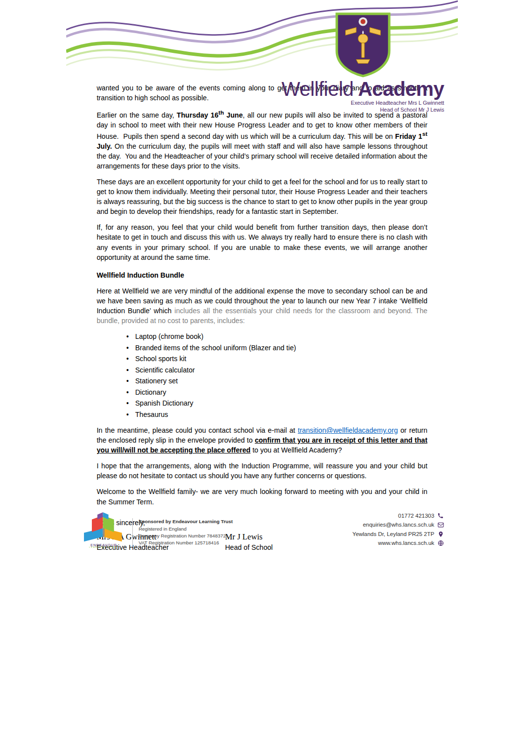Wellfield Academy
Executive Headteacher Mrs L Gwinnett
Head of School Mr J Lewis
wanted you to be aware of the events coming along to get them in your diary and to aid as smooth a transition to high school as possible.
Earlier on the same day, Thursday 16th June, all our new pupils will also be invited to spend a pastoral day in school to meet with their new House Progress Leader and to get to know other members of their House. Pupils then spend a second day with us which will be a curriculum day. This will be on Friday 1st July. On the curriculum day, the pupils will meet with staff and will also have sample lessons throughout the day. You and the Headteacher of your child’s primary school will receive detailed information about the arrangements for these days prior to the visits.
These days are an excellent opportunity for your child to get a feel for the school and for us to really start to get to know them individually. Meeting their personal tutor, their House Progress Leader and their teachers is always reassuring, but the big success is the chance to start to get to know other pupils in the year group and begin to develop their friendships, ready for a fantastic start in September.
If, for any reason, you feel that your child would benefit from further transition days, then please don’t hesitate to get in touch and discuss this with us. We always try really hard to ensure there is no clash with any events in your primary school. If you are unable to make these events, we will arrange another opportunity at around the same time.
Wellfield Induction Bundle
Here at Wellfield we are very mindful of the additional expense the move to secondary school can be and we have been saving as much as we could throughout the year to launch our new Year 7 intake ‘Wellfield Induction Bundle’ which includes all the essentials your child needs for the classroom and beyond. The bundle, provided at no cost to parents, includes:
Laptop (chrome book)
Branded items of the school uniform (Blazer and tie)
School sports kit
Scientific calculator
Stationery set
Dictionary
Spanish Dictionary
Thesaurus
In the meantime, please could you contact school via e-mail at transition@wellfieldacademy.org or return the enclosed reply slip in the envelope provided to confirm that you are in receipt of this letter and that you will/will not be accepting the place offered to you at Wellfield Academy?
I hope that the arrangements, along with the Induction Programme, will reassure you and your child but please do not hesitate to contact us should you have any further concerns or questions.
Welcome to the Wellfield family- we are very much looking forward to meeting with you and your child in the Summer Term.
Yours sincerely,
Mrs L A Gwinnett
Executive Headteacher
Mr J Lewis
Head of School
ENDEAVOUR LEARNING TRUST
Sponsored by Endeavour Learning Trust
Registered in England
Company Registration Number 7848372
VAT Registration Number 125718416
01772 421303
enquiries@whs.lancs.sch.uk
Yewlands Dr, Leyland PR25 2TP
www.whs.lancs.sch.uk